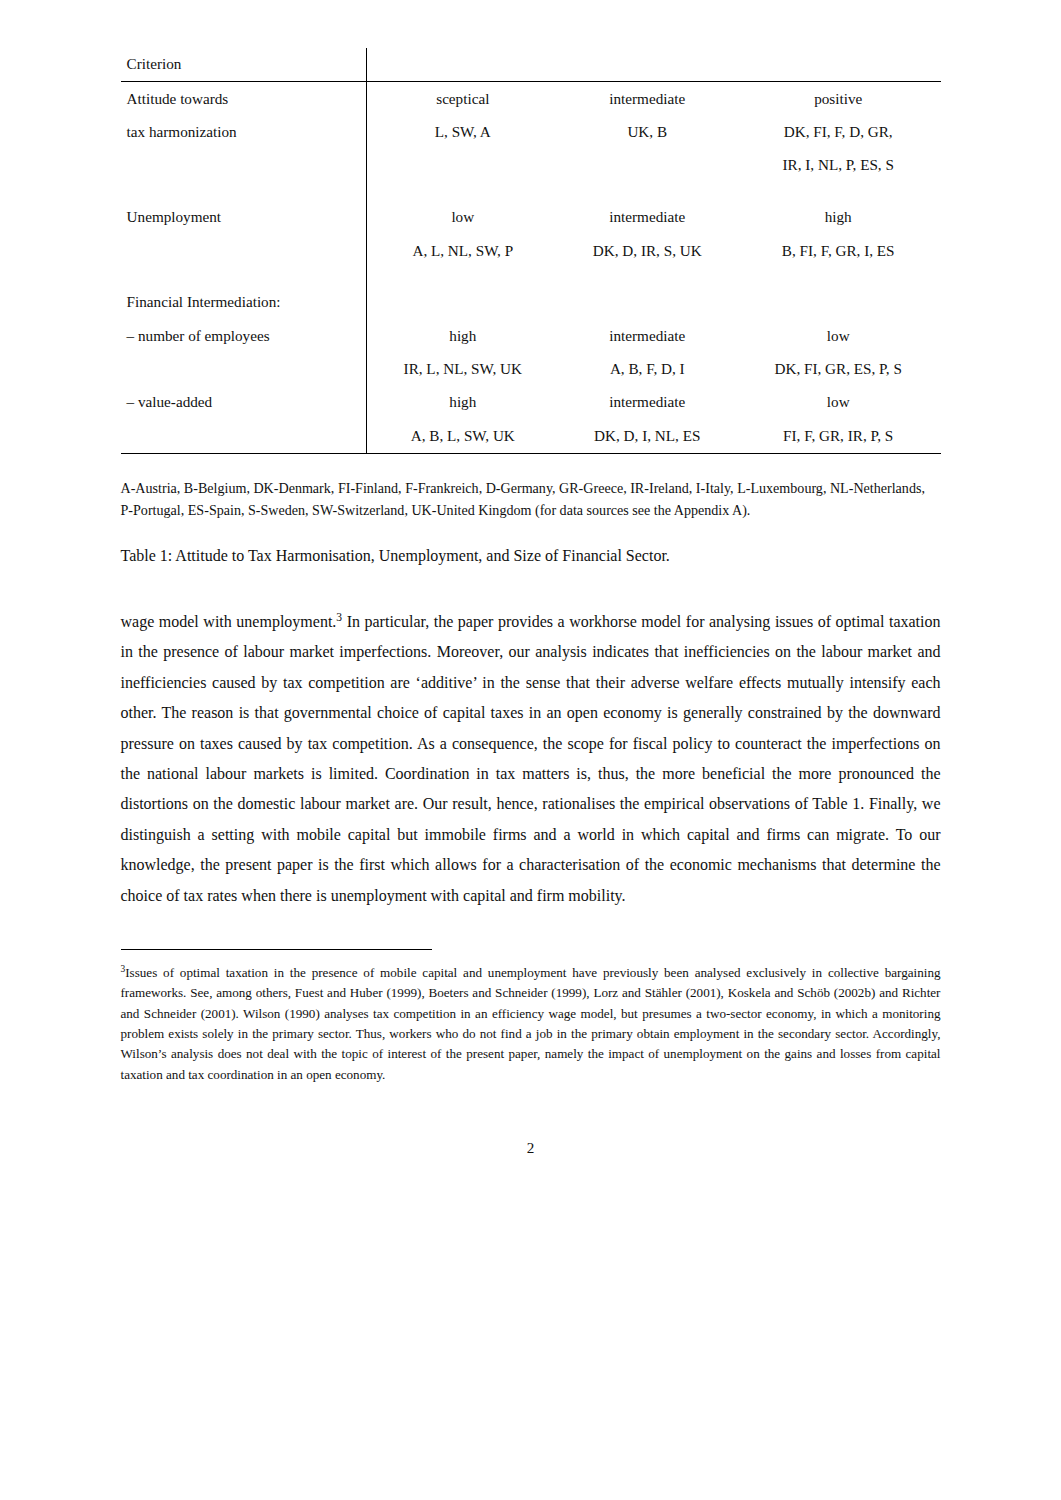| Criterion | | | |
| Attitude towards | sceptical | intermediate | positive |
| tax harmonization | L, SW, A | UK, B | DK, FI, F, D, GR, |
| | | | IR, I, NL, P, ES, S |
| Unemployment | low | intermediate | high |
| | A, L, NL, SW, P | DK, D, IR, S, UK | B, FI, F, GR, I, ES |
| Financial Intermediation: | | | |
| – number of employees | high | intermediate | low |
| | IR, L, NL, SW, UK | A, B, F, D, I | DK, FI, GR, ES, P, S |
| – value-added | high | intermediate | low |
| | A, B, L, SW, UK | DK, D, I, NL, ES | FI, F, GR, IR, P, S |
A-Austria, B-Belgium, DK-Denmark, FI-Finland, F-Frankreich, D-Germany, GR-Greece, IR-Ireland, I-Italy, L-Luxembourg, NL-Netherlands, P-Portugal, ES-Spain, S-Sweden, SW-Switzerland, UK-United Kingdom (for data sources see the Appendix A).
Table 1: Attitude to Tax Harmonisation, Unemployment, and Size of Financial Sector.
wage model with unemployment.3 In particular, the paper provides a workhorse model for analysing issues of optimal taxation in the presence of labour market imperfections. Moreover, our analysis indicates that inefficiencies on the labour market and inefficiencies caused by tax competition are ‘additive’ in the sense that their adverse welfare effects mutually intensify each other. The reason is that governmental choice of capital taxes in an open economy is generally constrained by the downward pressure on taxes caused by tax competition. As a consequence, the scope for fiscal policy to counteract the imperfections on the national labour markets is limited. Coordination in tax matters is, thus, the more beneficial the more pronounced the distortions on the domestic labour market are. Our result, hence, rationalises the empirical observations of Table 1. Finally, we distinguish a setting with mobile capital but immobile firms and a world in which capital and firms can migrate. To our knowledge, the present paper is the first which allows for a characterisation of the economic mechanisms that determine the choice of tax rates when there is unemployment with capital and firm mobility.
3Issues of optimal taxation in the presence of mobile capital and unemployment have previously been analysed exclusively in collective bargaining frameworks. See, among others, Fuest and Huber (1999), Boeters and Schneider (1999), Lorz and Stähler (2001), Koskela and Schöb (2002b) and Richter and Schneider (2001). Wilson (1990) analyses tax competition in an efficiency wage model, but presumes a two-sector economy, in which a monitoring problem exists solely in the primary sector. Thus, workers who do not find a job in the primary obtain employment in the secondary sector. Accordingly, Wilson’s analysis does not deal with the topic of interest of the present paper, namely the impact of unemployment on the gains and losses from capital taxation and tax coordination in an open economy.
2